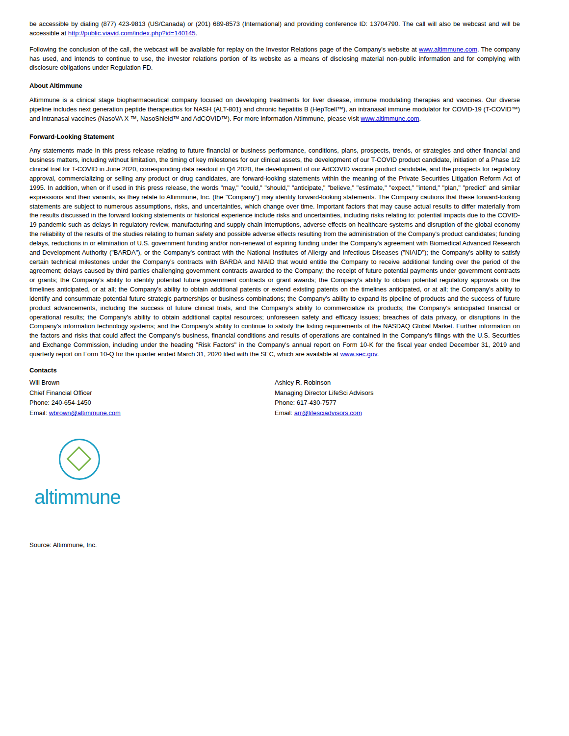be accessible by dialing (877) 423-9813 (US/Canada) or (201) 689-8573 (International) and providing conference ID: 13704790. The call will also be webcast and will be accessible at http://public.viavid.com/index.php?id=140145.
Following the conclusion of the call, the webcast will be available for replay on the Investor Relations page of the Company's website at www.altimmune.com. The company has used, and intends to continue to use, the investor relations portion of its website as a means of disclosing material non-public information and for complying with disclosure obligations under Regulation FD.
About Altimmune
Altimmune is a clinical stage biopharmaceutical company focused on developing treatments for liver disease, immune modulating therapies and vaccines. Our diverse pipeline includes next generation peptide therapeutics for NASH (ALT-801) and chronic hepatitis B (HepTcell™), an intranasal immune modulator for COVID-19 (T-COVID™) and intranasal vaccines (NasoVA X ™, NasoShield™ and AdCOVID™). For more information Altimmune, please visit www.altimmune.com.
Forward-Looking Statement
Any statements made in this press release relating to future financial or business performance, conditions, plans, prospects, trends, or strategies and other financial and business matters, including without limitation, the timing of key milestones for our clinical assets, the development of our T-COVID product candidate, initiation of a Phase 1/2 clinical trial for T-COVID in June 2020, corresponding data readout in Q4 2020, the development of our AdCOVID vaccine product candidate, and the prospects for regulatory approval, commercializing or selling any product or drug candidates, are forward-looking statements within the meaning of the Private Securities Litigation Reform Act of 1995. In addition, when or if used in this press release, the words "may," "could," "should," "anticipate," "believe," "estimate," "expect," "intend," "plan," "predict" and similar expressions and their variants, as they relate to Altimmune, Inc. (the "Company") may identify forward-looking statements. The Company cautions that these forward-looking statements are subject to numerous assumptions, risks, and uncertainties, which change over time. Important factors that may cause actual results to differ materially from the results discussed in the forward looking statements or historical experience include risks and uncertainties, including risks relating to: potential impacts due to the COVID-19 pandemic such as delays in regulatory review, manufacturing and supply chain interruptions, adverse effects on healthcare systems and disruption of the global economy the reliability of the results of the studies relating to human safety and possible adverse effects resulting from the administration of the Company's product candidates; funding delays, reductions in or elimination of U.S. government funding and/or non-renewal of expiring funding under the Company's agreement with Biomedical Advanced Research and Development Authority ("BARDA"), or the Company's contract with the National Institutes of Allergy and Infectious Diseases ("NIAID"); the Company's ability to satisfy certain technical milestones under the Company's contracts with BARDA and NIAID that would entitle the Company to receive additional funding over the period of the agreement; delays caused by third parties challenging government contracts awarded to the Company; the receipt of future potential payments under government contracts or grants; the Company's ability to identify potential future government contracts or grant awards; the Company's ability to obtain potential regulatory approvals on the timelines anticipated, or at all; the Company's ability to obtain additional patents or extend existing patents on the timelines anticipated, or at all; the Company's ability to identify and consummate potential future strategic partnerships or business combinations; the Company's ability to expand its pipeline of products and the success of future product advancements, including the success of future clinical trials, and the Company's ability to commercialize its products; the Company's anticipated financial or operational results; the Company's ability to obtain additional capital resources; unforeseen safety and efficacy issues; breaches of data privacy, or disruptions in the Company's information technology systems; and the Company's ability to continue to satisfy the listing requirements of the NASDAQ Global Market. Further information on the factors and risks that could affect the Company's business, financial conditions and results of operations are contained in the Company's filings with the U.S. Securities and Exchange Commission, including under the heading "Risk Factors" in the Company's annual report on Form 10-K for the fiscal year ended December 31, 2019 and quarterly report on Form 10-Q for the quarter ended March 31, 2020 filed with the SEC, which are available at www.sec.gov.
Contacts
| Will Brown | Ashley R. Robinson |
| Chief Financial Officer | Managing Director LifeSci Advisors |
| Phone: 240-654-1450 | Phone: 617-430-7577 |
| Email: wbrown@altimmune.com | Email: arr@lifesciadvisors.com |
altimmune
Source: Altimmune, Inc.